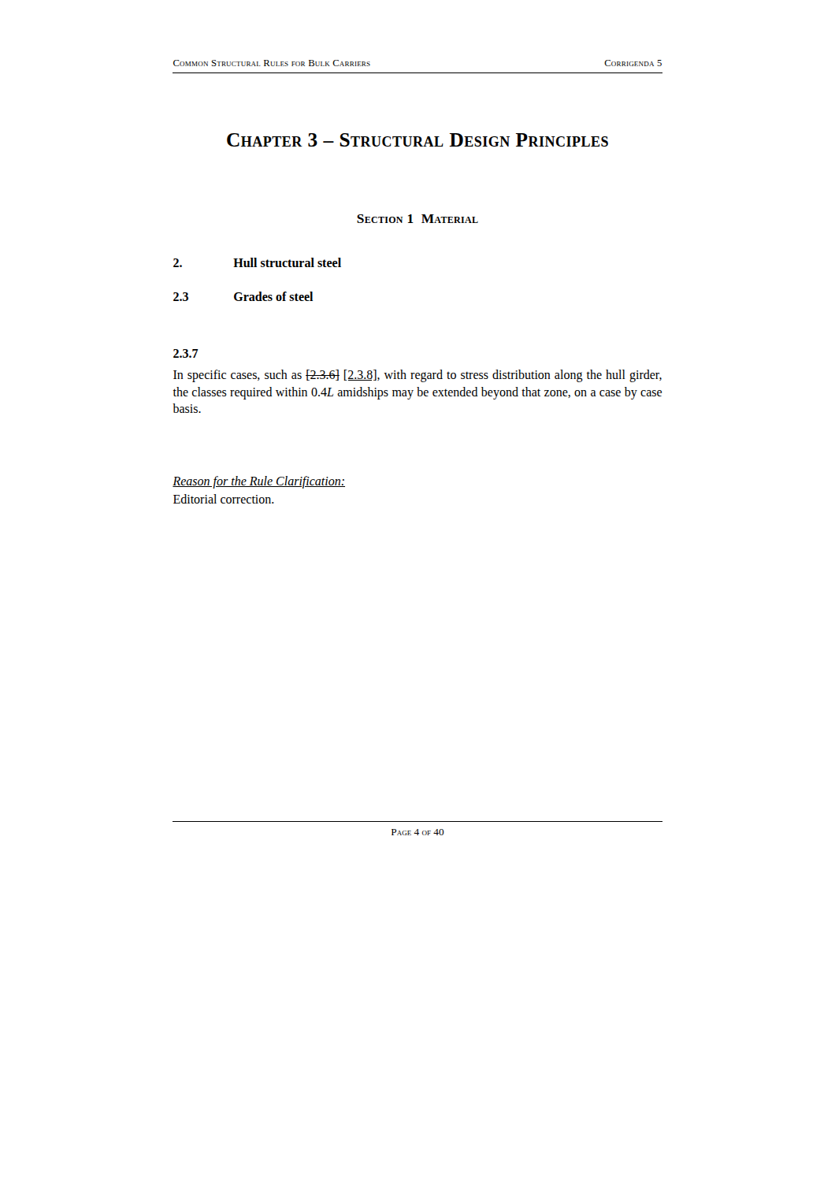Common Structural Rules for Bulk Carriers
Corrigenda 5
Chapter 3 – Structural Design Principles
Section 1 Material
2.
Hull structural steel
2.3
Grades of steel
2.3.7
In specific cases, such as [2.3.6] [2.3.8], with regard to stress distribution along the hull girder, the classes required within 0.4L amidships may be extended beyond that zone, on a case by case basis.
Reason for the Rule Clarification:
Editorial correction.
Page 4 of 40